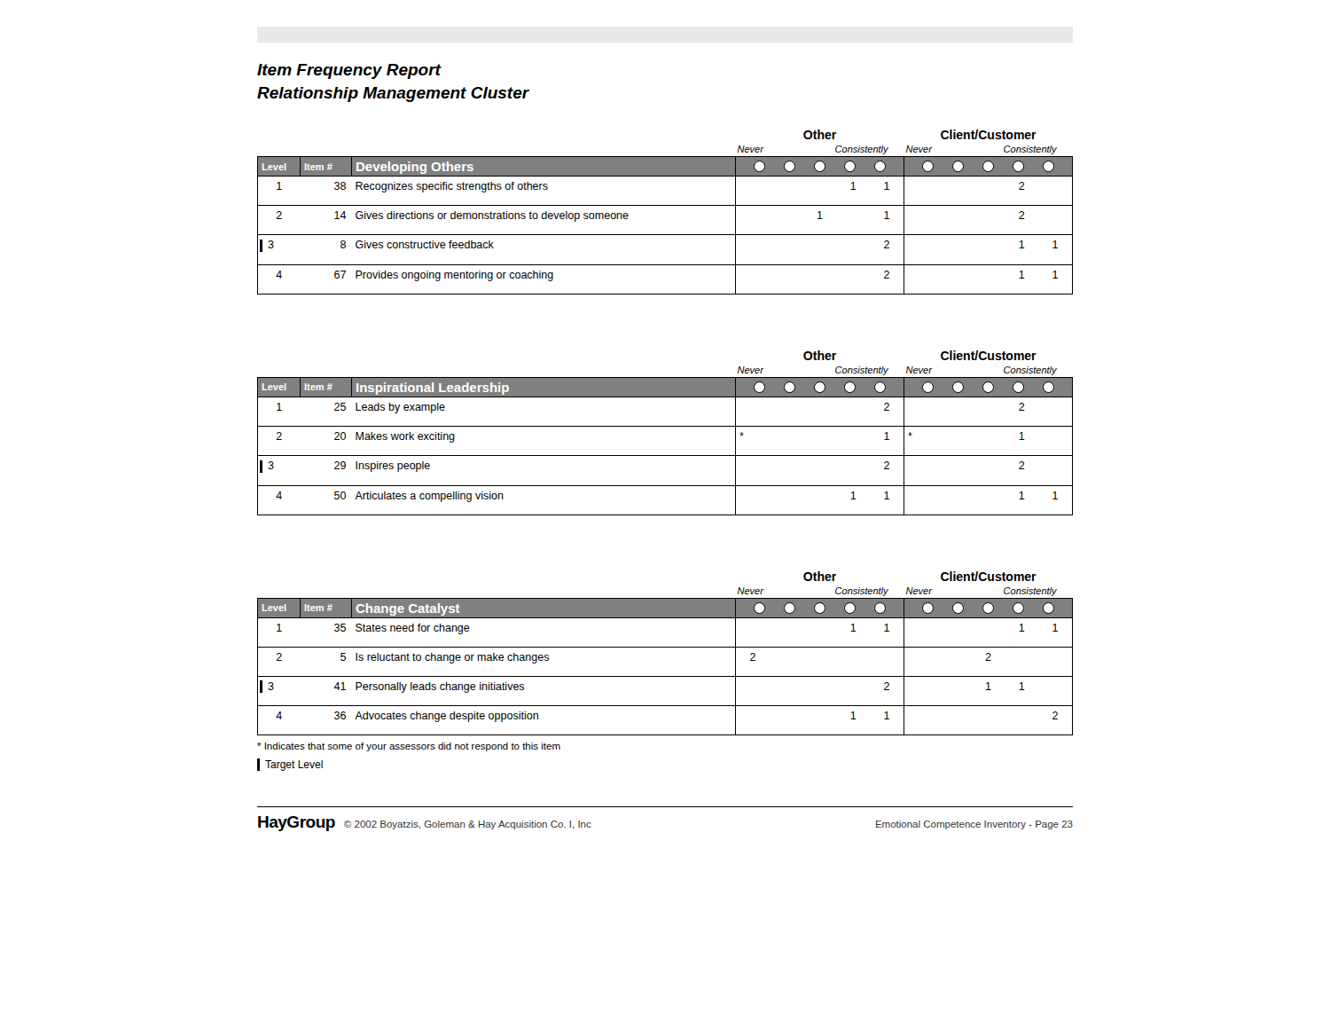Item Frequency Report
Relationship Management Cluster
| | Other | Client/Customer |
| | Never Consistently | Never Consistently |
| Level | Item # | Developing Others | | |
| 1 | 38 | Recognizes specific strengths of others | 1 1 | 2 |
| 2 | 14 | Gives directions or demonstrations to develop someone | 1 1 | 2 |
| 3 | 8 | Gives constructive feedback | 2 | 1 1 |
| 4 | 67 | Provides ongoing mentoring or coaching | 2 | 1 1 |
| | Other | Client/Customer |
| | Never Consistently | Never Consistently |
| Level | Item # | Inspirational Leadership | | |
| 1 | 25 | Leads by example | 2 | 2 |
| 2 | 20 | Makes work exciting | * 1 | * 1 |
| 3 | 29 | Inspires people | 2 | 2 |
| 4 | 50 | Articulates a compelling vision | 1 1 | 1 1 |
| | Other | Client/Customer |
| | Never Consistently | Never Consistently |
| Level | Item # | Change Catalyst | | |
| 1 | 35 | States need for change | 1 1 | 1 1 |
| 2 | 5 | Is reluctant to change or make changes | 2 | 2 |
| 3 | 41 | Personally leads change initiatives | 2 | 1 1 |
| 4 | 36 | Advocates change despite opposition | 1 1 | 2 |
* Indicates that some of your assessors did not respond to this item
Target Level
HayGroup © 2002 Boyatzis, Goleman & Hay Acquisition Co. I, Inc
Emotional Competence Inventory - Page 23